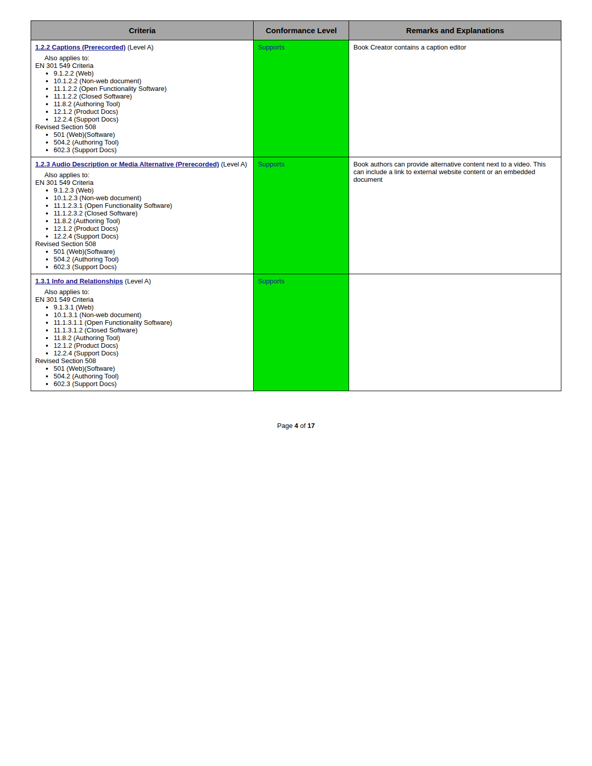| Criteria | Conformance Level | Remarks and Explanations |
| --- | --- | --- |
| 1.2.2 Captions (Prerecorded) (Level A) Also applies to: EN 301 549 Criteria 9.1.2.2 (Web) 10.1.2.2 (Non-web document) 11.1.2.2 (Open Functionality Software) 11.1.2.2 (Closed Software) 11.8.2 (Authoring Tool) 12.1.2 (Product Docs) 12.2.4 (Support Docs) Revised Section 508 501 (Web)(Software) 504.2 (Authoring Tool) 602.3 (Support Docs) | Supports | Book Creator contains a caption editor |
| 1.2.3 Audio Description or Media Alternative (Prerecorded) (Level A) Also applies to: EN 301 549 Criteria 9.1.2.3 (Web) 10.1.2.3 (Non-web document) 11.1.2.3.1 (Open Functionality Software) 11.1.2.3.2 (Closed Software) 11.8.2 (Authoring Tool) 12.1.2 (Product Docs) 12.2.4 (Support Docs) Revised Section 508 501 (Web)(Software) 504.2 (Authoring Tool) 602.3 (Support Docs) | Supports | Book authors can provide alternative content next to a video. This can include a link to external website content or an embedded document |
| 1.3.1 Info and Relationships (Level A) Also applies to: EN 301 549 Criteria 9.1.3.1 (Web) 10.1.3.1 (Non-web document) 11.1.3.1.1 (Open Functionality Software) 11.1.3.1.2 (Closed Software) 11.8.2 (Authoring Tool) 12.1.2 (Product Docs) 12.2.4 (Support Docs) Revised Section 508 501 (Web)(Software) 504.2 (Authoring Tool) 602.3 (Support Docs) | Supports | |
Page 4 of 17